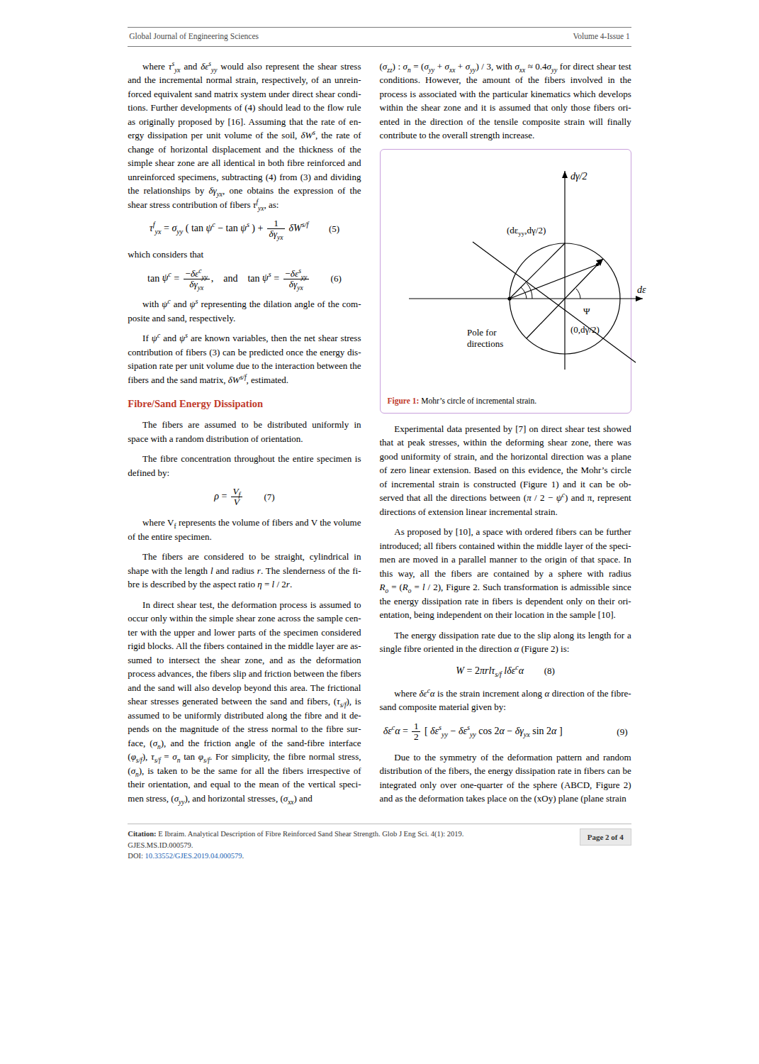Global Journal of Engineering Sciences
Volume 4-Issue 1
where τsyx and δεsyy would also represent the shear stress and the incremental normal strain, respectively, of an unreinforced equivalent sand matrix system under direct shear conditions. Further developments of (4) should lead to the flow rule as originally proposed by [16]. Assuming that the rate of energy dissipation per unit volume of the soil, δWs, the rate of change of horizontal displacement and the thickness of the simple shear zone are all identical in both fibre reinforced and unreinforced specimens, subtracting (4) from (3) and dividing the relationships by δγyx, one obtains the expression of the shear stress contribution of fibers τfyx, as:
τfyx = σyy ( tan ψc − tan ψs ) + 1 δγyx δWs/f (5)
which considers that
tan ψc = −δεcyy δγyx, and tan ψs = −δεsyy δγyx (6)
with ψc and ψs representing the dilation angle of the composite and sand, respectively.
If ψc and ψs are known variables, then the net shear stress contribution of fibers (3) can be predicted once the energy dissipation rate per unit volume due to the interaction between the fibers and the sand matrix, δWs/f, estimated.
Fibre/Sand Energy Dissipation
The fibers are assumed to be distributed uniformly in space with a random distribution of orientation.
The fibre concentration throughout the entire specimen is defined by:
ρ = Vf V (7)
where Vf represents the volume of fibers and V the volume of the entire specimen.
The fibers are considered to be straight, cylindrical in shape with the length l and radius r. The slenderness of the fibre is described by the aspect ratio η = l / 2r.
In direct shear test, the deformation process is assumed to occur only within the simple shear zone across the sample center with the upper and lower parts of the specimen considered rigid blocks. All the fibers contained in the middle layer are assumed to intersect the shear zone, and as the deformation process advances, the fibers slip and friction between the fibers and the sand will also develop beyond this area. The frictional shear stresses generated between the sand and fibers, (τs/f), is assumed to be uniformly distributed along the fibre and it depends on the magnitude of the stress normal to the fibre surface, (σn), and the friction angle of the sand-fibre interface (φs/f), τs/f = σn tan φs/f. For simplicity, the fibre normal stress, (σn), is taken to be the same for all the fibers irrespective of their orientation, and equal to the mean of the vertical specimen stress, (σyy), and horizontal stresses, (σxx) and
(σzz) : σn = (σyy + σxx + σyy) / 3, with σxx ≈ 0.4σyy for direct shear test conditions. However, the amount of the fibers involved in the process is associated with the particular kinematics which develops within the shear zone and it is assumed that only those fibers oriented in the direction of the tensile composite strain will finally contribute to the overall strength increase.
dγ/2 dε (dεyy,dγ/2) Ψ (0,dγ/2) Pole for directions
Figure 1: Mohr’s circle of incremental strain.
Experimental data presented by [7] on direct shear test showed that at peak stresses, within the deforming shear zone, there was good uniformity of strain, and the horizontal direction was a plane of zero linear extension. Based on this evidence, the Mohr’s circle of incremental strain is constructed (Figure 1) and it can be observed that all the directions between (π / 2 − ψc) and π, represent directions of extension linear incremental strain.
As proposed by [10], a space with ordered fibers can be further introduced; all fibers contained within the middle layer of the specimen are moved in a parallel manner to the origin of that space. In this way, all the fibers are contained by a sphere with radius Ro = (Ro = l / 2), Figure 2. Such transformation is admissible since the energy dissipation rate in fibers is dependent only on their orientation, being independent on their location in the sample [10].
The energy dissipation rate due to the slip along its length for a single fibre oriented in the direction α (Figure 2) is:
W = 2πrlτs/f lδεcα (8)
where δεcα is the strain increment along α direction of the fibre-sand composite material given by:
δεcα = 12 [ δεsyy − δεsyy cos 2α − δγyx sin 2α ] (9)
Due to the symmetry of the deformation pattern and random distribution of the fibers, the energy dissipation rate in fibers can be integrated only over one-quarter of the sphere (ABCD, Figure 2) and as the deformation takes place on the (xOy) plane (plane strain
Citation: E Ibraim. Analytical Description of Fibre Reinforced Sand Shear Strength. Glob J Eng Sci. 4(1): 2019. GJES.MS.ID.000579.
DOI: 10.33552/GJES.2019.04.000579.
Page 2 of 4